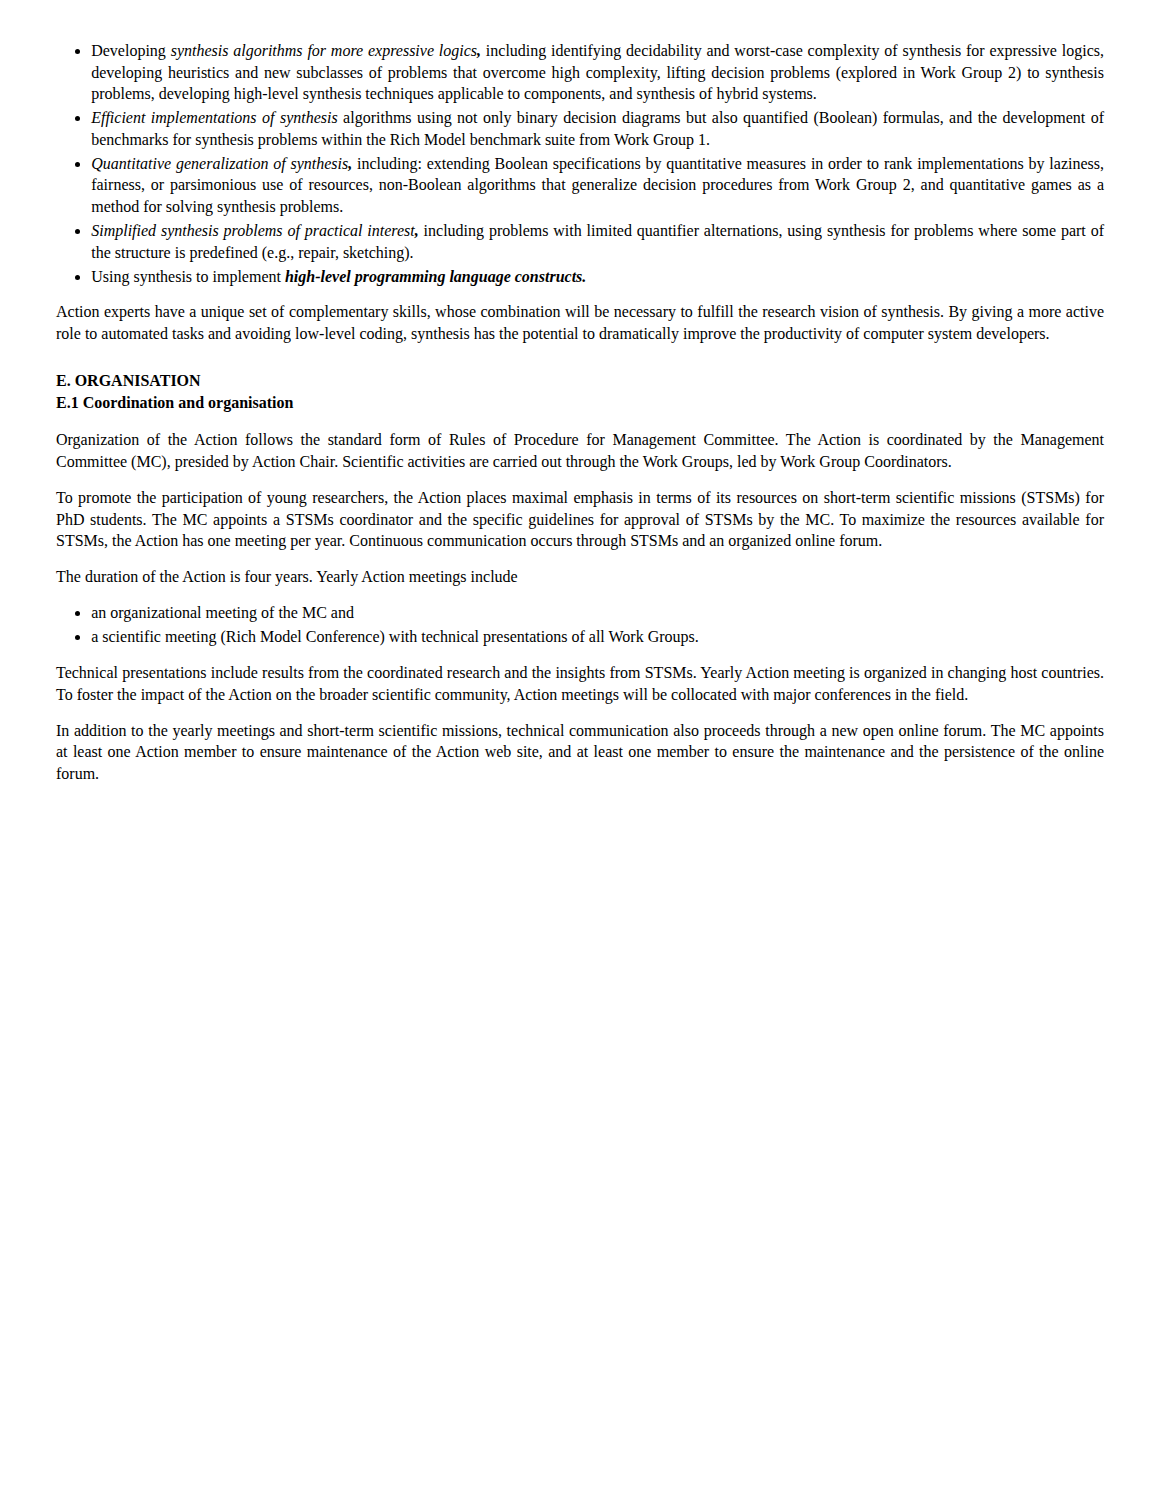Developing synthesis algorithms for more expressive logics, including identifying decidability and worst-case complexity of synthesis for expressive logics, developing heuristics and new subclasses of problems that overcome high complexity, lifting decision problems (explored in Work Group 2) to synthesis problems, developing high-level synthesis techniques applicable to components, and synthesis of hybrid systems.
Efficient implementations of synthesis algorithms using not only binary decision diagrams but also quantified (Boolean) formulas, and the development of benchmarks for synthesis problems within the Rich Model benchmark suite from Work Group 1.
Quantitative generalization of synthesis, including: extending Boolean specifications by quantitative measures in order to rank implementations by laziness, fairness, or parsimonious use of resources, non-Boolean algorithms that generalize decision procedures from Work Group 2, and quantitative games as a method for solving synthesis problems.
Simplified synthesis problems of practical interest, including problems with limited quantifier alternations, using synthesis for problems where some part of the structure is predefined (e.g., repair, sketching).
Using synthesis to implement high-level programming language constructs.
Action experts have a unique set of complementary skills, whose combination will be necessary to fulfill the research vision of synthesis. By giving a more active role to automated tasks and avoiding low-level coding, synthesis has the potential to dramatically improve the productivity of computer system developers.
E. ORGANISATION
E.1 Coordination and organisation
Organization of the Action follows the standard form of Rules of Procedure for Management Committee. The Action is coordinated by the Management Committee (MC), presided by Action Chair. Scientific activities are carried out through the Work Groups, led by Work Group Coordinators.
To promote the participation of young researchers, the Action places maximal emphasis in terms of its resources on short-term scientific missions (STSMs) for PhD students. The MC appoints a STSMs coordinator and the specific guidelines for approval of STSMs by the MC. To maximize the resources available for STSMs, the Action has one meeting per year. Continuous communication occurs through STSMs and an organized online forum.
The duration of the Action is four years. Yearly Action meetings include
an organizational meeting of the MC and
a scientific meeting (Rich Model Conference) with technical presentations of all Work Groups.
Technical presentations include results from the coordinated research and the insights from STSMs. Yearly Action meeting is organized in changing host countries. To foster the impact of the Action on the broader scientific community, Action meetings will be collocated with major conferences in the field.
In addition to the yearly meetings and short-term scientific missions, technical communication also proceeds through a new open online forum. The MC appoints at least one Action member to ensure maintenance of the Action web site, and at least one member to ensure the maintenance and the persistence of the online forum.